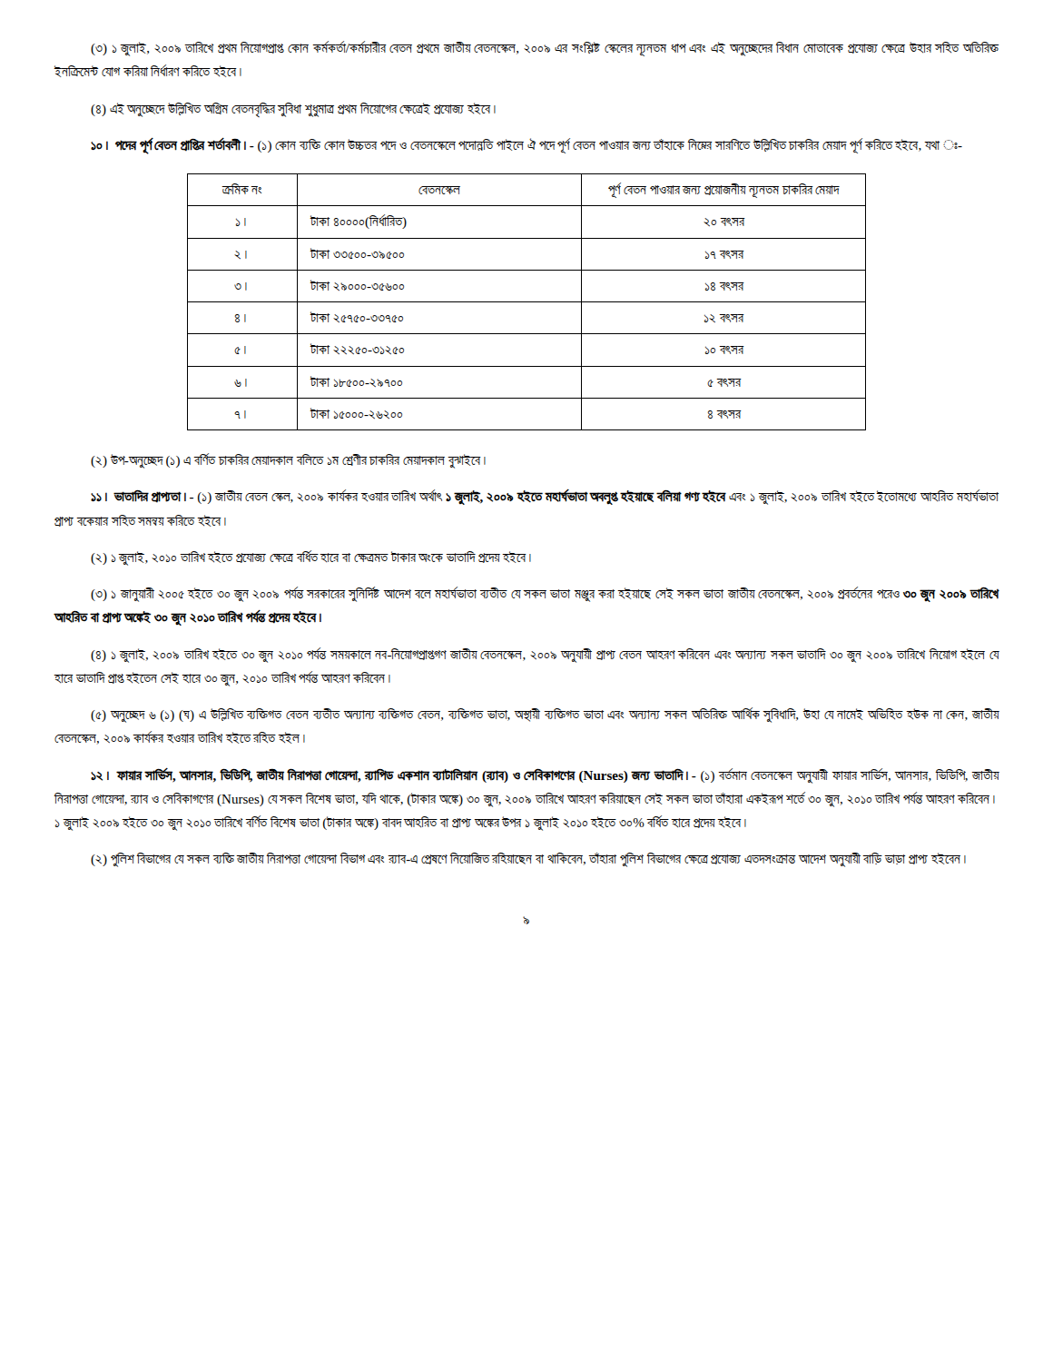(৩) ১ জুলাই, ২০০৯ তারিখে প্রথম নিয়োগপ্রাপ্ত কোন কর্মকর্তা/কর্মচারীর বেতন প্রথমে জাতীয় বেতনস্কেল, ২০০৯ এর সংশ্লিষ্ট স্কেলের ন্যূনতম ধাপ এবং এই অনুচ্ছেদের বিধান মোতাবেক প্রযোজ্য ক্ষেত্রে উহার সহিত অতিরিক্ত ইনক্রিমেন্ট যোগ করিয়া নির্ধারণ করিতে হইবে।
(৪) এই অনুচ্ছেদে উল্লিখিত অগ্রিম বেতনবৃদ্ধির সুবিধা শুধুমাত্র প্রথম নিয়োগের ক্ষেত্রেই প্রযোজ্য হইবে।
১০। পদের পূর্ণ বেতন প্রাপ্তির শর্তাবলী।- (১) কোন ব্যক্তি কোন উচ্চতর পদে ও বেতনস্কেলে পদোন্নতি পাইলে ঐ পদে পূর্ণ বেতন পাওয়ার জন্য তাঁহাকে নিম্নের সারণিতে উল্লিখিত চাকরির মেয়াদ পূর্ণ করিতে হইবে, যথা ঃ-
| ক্রমিক নং | বেতনস্কেল | পূর্ণ বেতন পাওয়ার জন্য প্রয়োজনীয় ন্যূনতম চাকরির মেয়াদ |
| --- | --- | --- |
| ১। | টাকা ৪০০০০(নির্ধারিত) | ২০ বৎসর |
| ২। | টাকা ৩৩৫০০-৩৯৫০০ | ১৭ বৎসর |
| ৩। | টাকা ২৯০০০-৩৫৬০০ | ১৪ বৎসর |
| ৪। | টাকা ২৫৭৫০-৩৩৭৫০ | ১২ বৎসর |
| ৫। | টাকা ২২২৫০-৩১২৫০ | ১০ বৎসর |
| ৬। | টাকা ১৮৫০০-২৯৭০০ | ৫ বৎসর |
| ৭। | টাকা ১৫০০০-২৬২০০ | ৪ বৎসর |
(২) উপ-অনুচ্ছেদ (১) এ বর্ণিত চাকরির মেয়াদকাল বলিতে ১ম শ্রেণীর চাকরির মেয়াদকাল বুঝাইবে।
১১। ভাতাদির প্রাপ্যতা।- (১) জাতীয় বেতন স্কেল, ২০০৯ কার্যকর হওয়ার তারিখ অর্থাৎ ১ জুলাই, ২০০৯ হইতে মহার্ঘভাতা অবলুপ্ত হইয়াছে বলিয়া গণ্য হইবে এবং ১ জুলাই, ২০০৯ তারিখ হইতে ইতোমধ্যে আহরিত মহার্ঘভাতা প্রাপ্য বকেয়ার সহিত সমন্বয় করিতে হইবে।
(২) ১ জুলাই, ২০১০ তারিখ হইতে প্রযোজ্য ক্ষেত্রে বর্ধিত হারে বা ক্ষেত্রমত টাকার অংকে ভাতাদি প্রদেয় হইবে।
(৩) ১ জানুয়ারী ২০০৫ হইতে ৩০ জুন ২০০৯ পর্যন্ত সরকারের সুনির্দিষ্ট আদেশ বলে মহার্ঘভাতা ব্যতীত যে সকল ভাতা মঞ্জুর করা হইয়াছে সেই সকল ভাতা জাতীয় বেতনস্কেল, ২০০৯ প্রবর্তনের পরেও ৩০ জুন ২০০৯ তারিখে আহরিত বা প্রাপ্য অঙ্কেই ৩০ জুন ২০১০ তারিখ পর্যন্ত প্রদেয় হইবে।
(৪) ১ জুলাই, ২০০৯ তারিখ হইতে ৩০ জুন ২০১০ পর্যন্ত সময়কালে নব-নিয়োগপ্রাপ্তগণ জাতীয় বেতনস্কেল, ২০০৯ অনুযায়ী প্রাপ্য বেতন আহরণ করিবেন এবং অন্যান্য সকল ভাতাদি ৩০ জুন ২০০৯ তারিখে নিয়োগ হইলে যে হারে ভাতাদি প্রাপ্ত হইতেন সেই হারে ৩০ জুন, ২০১০ তারিখ পর্যন্ত আহরণ করিবেন।
(৫) অনুচ্ছেদ ৬ (১) (ঘ) এ উল্লিখিত ব্যক্তিগত বেতন ব্যতীত অন্যান্য ব্যক্তিগত বেতন, ব্যক্তিগত ভাতা, অস্থায়ী ব্যক্তিগত ভাতা এবং অন্যান্য সকল অতিরিক্ত আর্থিক সুবিধাদি, উহা যে নামেই অভিহিত হউক না কেন, জাতীয় বেতনস্কেল, ২০০৯ কার্যকর হওয়ার তারিখ হইতে রহিত হইল।
১২। ফায়ার সার্ভিস, আনসার, ভিডিপি, জাতীয় নিরাপত্তা গোয়েন্দা, র‍্যাপিড একশান ব্যাটালিয়ান (র‍্যাব) ও সেবিকাগণের (Nurses) জন্য ভাতাদি।- (১) বর্তমান বেতনস্কেল অনুযায়ী ফায়ার সার্ভিস, আনসার, ভিডিপি, জাতীয় নিরাপত্তা গোয়েন্দা, র‍্যাব ও সেবিকাগণের (Nurses) যে সকল বিশেষ ভাতা, যদি থাকে, (টাকার অঙ্কে) ৩০ জুন, ২০০৯ তারিখে আহরণ করিয়াছেন সেই সকল ভাতা তাঁহারা একইরূপ শর্তে ৩০ জুন, ২০১০ তারিখ পর্যন্ত আহরণ করিবেন। ১ জুলাই ২০০৯ হইতে ৩০ জুন ২০১০ তারিখে বর্ণিত বিশেষ ভাতা (টাকার অঙ্কে) বাবদ আহরিত বা প্রাপ্য অঙ্কের উপর ১ জুলাই ২০১০ হইতে ৩০% বর্ধিত হারে প্রদেয় হইবে।
(২) পুলিশ বিভাগের যে সকল ব্যক্তি জাতীয় নিরাপত্তা গোয়েন্দা বিভাগ এবং র‍্যাব-এ প্রেষণে নিয়োজিত রহিয়াছেন বা থাকিবেন, তাঁহারা পুলিশ বিভাগের ক্ষেত্রে প্রযোজ্য এতদসংক্রান্ত আদেশ অনুযায়ী বাড়ি ভাড়া প্রাপ্য হইবেন।
৯